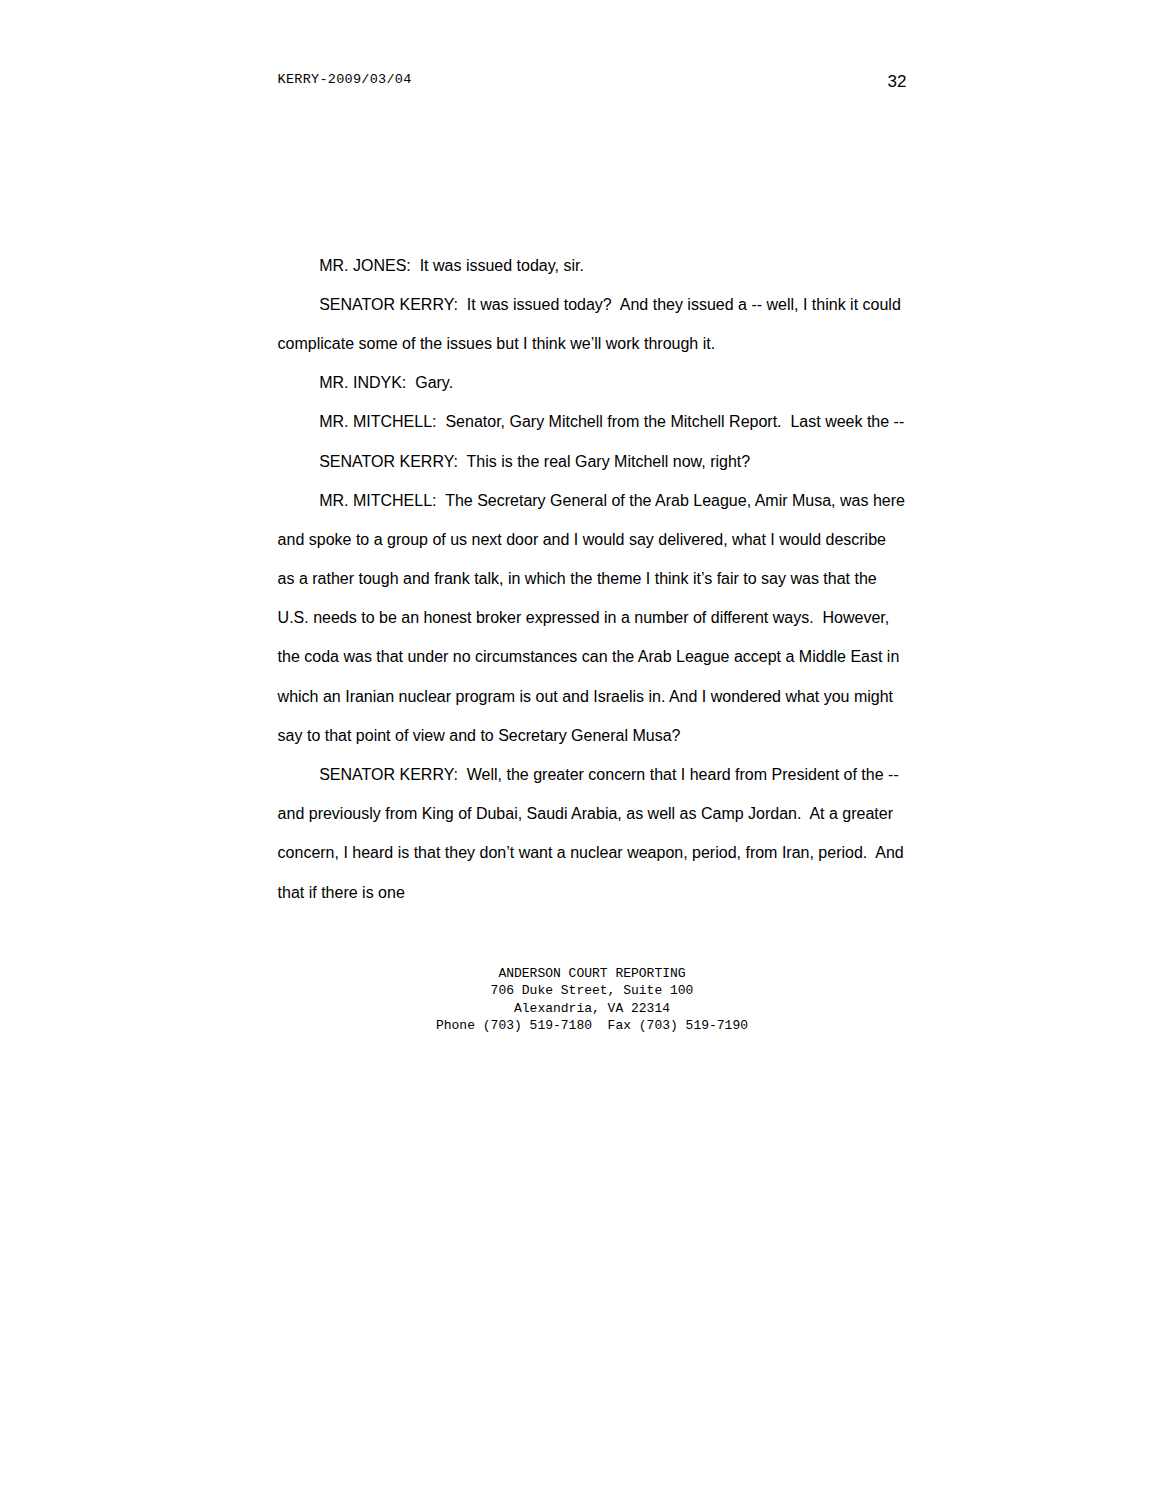KERRY-2009/03/04
32
MR. JONES: It was issued today, sir.
SENATOR KERRY: It was issued today? And they issued a -- well, I think it could complicate some of the issues but I think we’ll work through it.
MR. INDYK: Gary.
MR. MITCHELL: Senator, Gary Mitchell from the Mitchell Report. Last week the --
SENATOR KERRY: This is the real Gary Mitchell now, right?
MR. MITCHELL: The Secretary General of the Arab League, Amir Musa, was here and spoke to a group of us next door and I would say delivered, what I would describe as a rather tough and frank talk, in which the theme I think it’s fair to say was that the U.S. needs to be an honest broker expressed in a number of different ways. However, the coda was that under no circumstances can the Arab League accept a Middle East in which an Iranian nuclear program is out and Israelis in. And I wondered what you might say to that point of view and to Secretary General Musa?
SENATOR KERRY: Well, the greater concern that I heard from President of the -- and previously from King of Dubai, Saudi Arabia, as well as Camp Jordan. At a greater concern, I heard is that they don’t want a nuclear weapon, period, from Iran, period. And that if there is one
ANDERSON COURT REPORTING
706 Duke Street, Suite 100
Alexandria, VA 22314
Phone (703) 519-7180 Fax (703) 519-7190